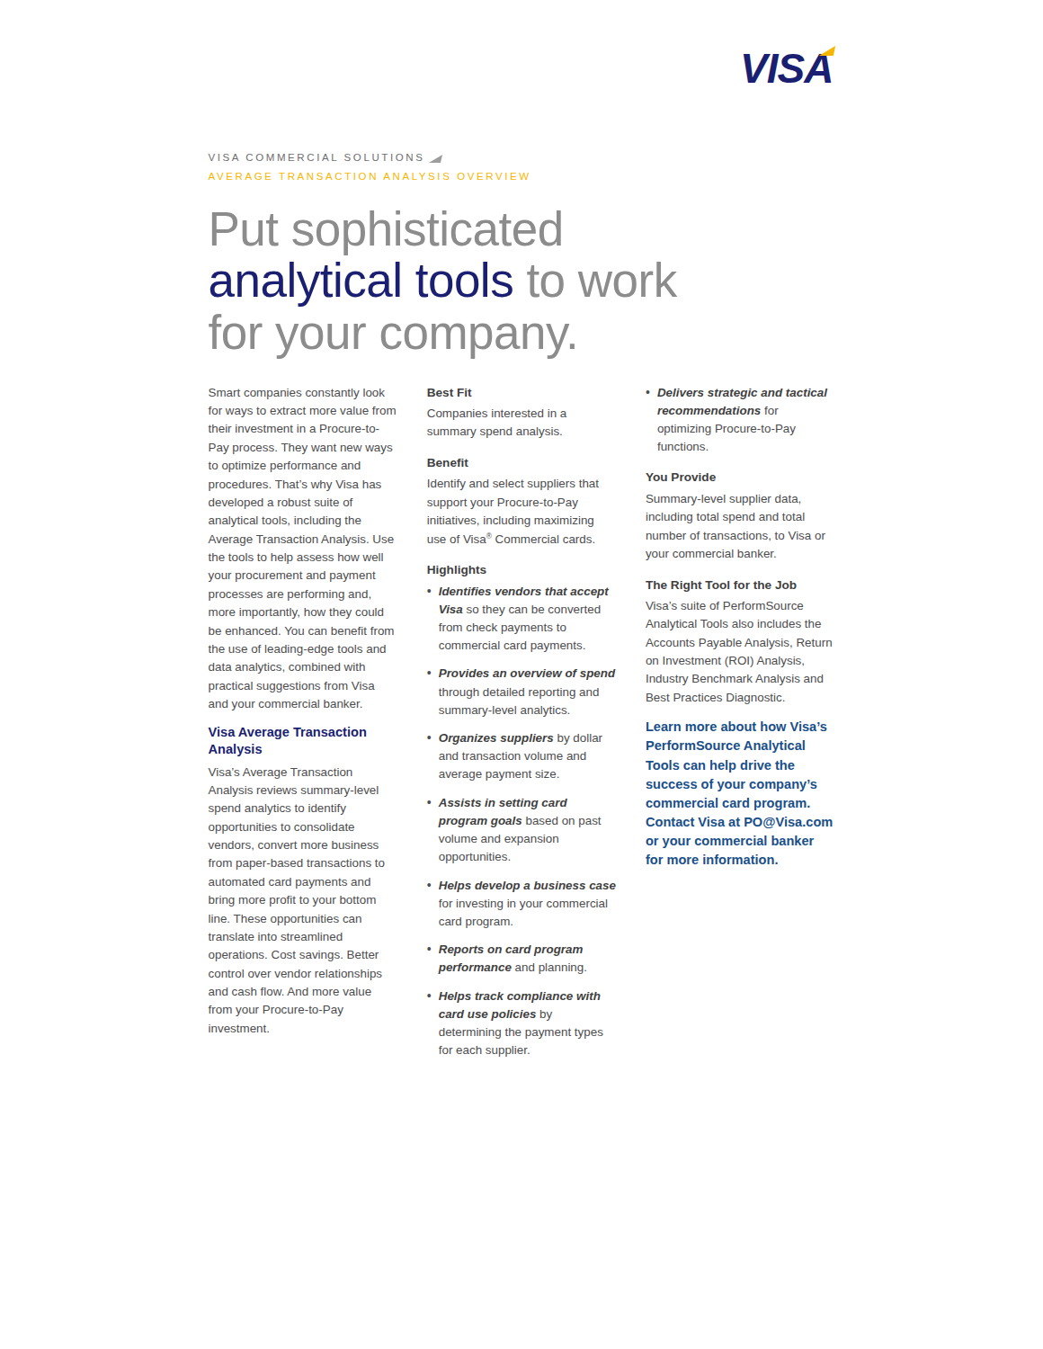VISA
Visa Commercial Solutions
Average Transaction Analysis Overview
Put sophisticated
analytical tools to work
for your company.
Smart companies constantly look for ways to extract more value from their investment in a Procure-to-Pay process. They want new ways to optimize performance and procedures. That’s why Visa has developed a robust suite of analytical tools, including the Average Transaction Analysis. Use the tools to help assess how well your procurement and payment processes are performing and, more importantly, how they could be enhanced. You can benefit from the use of leading-edge tools and data analytics, combined with practical suggestions from Visa and your commercial banker.
Visa Average Transaction Analysis
Visa’s Average Transaction Analysis reviews summary-level spend analytics to identify opportunities to consolidate vendors, convert more business from paper-based transactions to automated card payments and bring more profit to your bottom line. These opportunities can translate into streamlined operations. Cost savings. Better control over vendor relationships and cash flow. And more value from your Procure-to-Pay investment.
Best Fit
Companies interested in a summary spend analysis.
Benefit
Identify and select suppliers that support your Procure-to-Pay initiatives, including maximizing use of Visa® Commercial cards.
Highlights
Identifies vendors that accept Visa so they can be converted from check payments to commercial card payments.
Provides an overview of spend through detailed reporting and summary-level analytics.
Organizes suppliers by dollar and transaction volume and average payment size.
Assists in setting card program goals based on past volume and expansion opportunities.
Helps develop a business case for investing in your commercial card program.
Reports on card program performance and planning.
Helps track compliance with card use policies by determining the payment types for each supplier.
Delivers strategic and tactical recommendations for optimizing Procure-to-Pay functions.
You Provide
Summary-level supplier data, including total spend and total number of transactions, to Visa or your commercial banker.
The Right Tool for the Job
Visa’s suite of PerformSource Analytical Tools also includes the Accounts Payable Analysis, Return on Investment (ROI) Analysis, Industry Benchmark Analysis and Best Practices Diagnostic.
Learn more about how Visa’s PerformSource Analytical Tools can help drive the success of your company’s commercial card program. Contact Visa at PO@Visa.com or your commercial banker for more information.